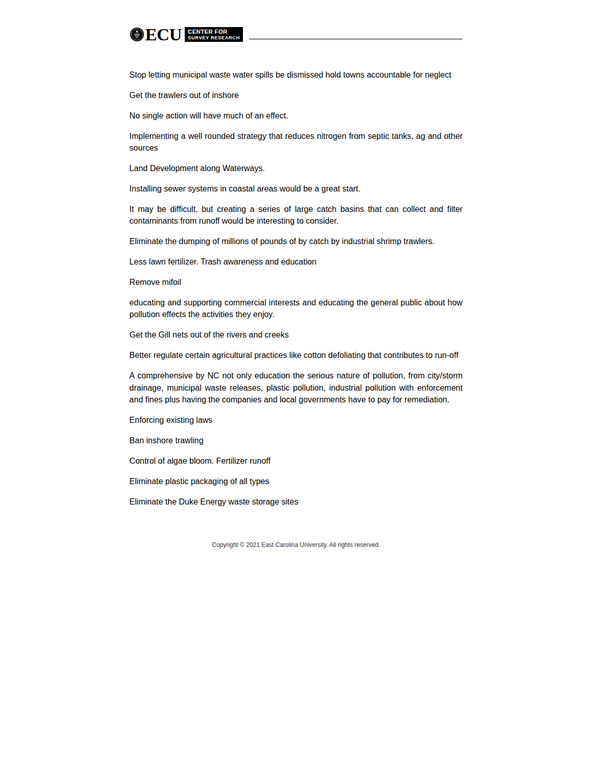ECU Center forSurvey Research
Stop letting municipal waste water spills be dismissed hold towns accountable for neglect
Get the trawlers out of inshore
No single action will have much of an effect.
Implementing a well rounded strategy that reduces nitrogen from septic tanks, ag and other sources
Land Development along Waterways.
Installing sewer systems in coastal areas would be a great start.
It may be difficult, but creating a series of large catch basins that can collect and filter contaminants from runoff would be interesting to consider.
Eliminate the dumping of millions of pounds of by catch by industrial shrimp trawlers.
Less lawn fertilizer. Trash awareness and education
Remove mifoil
educating and supporting commercial interests and educating the general public about how pollution effects the activities they enjoy.
Get the Gill nets out of the rivers and creeks
Better regulate certain agricultural practices like cotton defoliating that contributes to run-off
A comprehensive by NC not only education the serious nature of pollution, from city/storm drainage, municipal waste releases, plastic pollution, industrial pollution with enforcement and fines plus having the companies and local governments have to pay for remediation.
Enforcing existing laws
Ban inshore trawling
Control of algae bloom. Fertilizer runoff
Eliminate plastic packaging of all types
Eliminate the Duke Energy waste storage sites
Copyright © 2021 East Carolina University. All rights reserved.